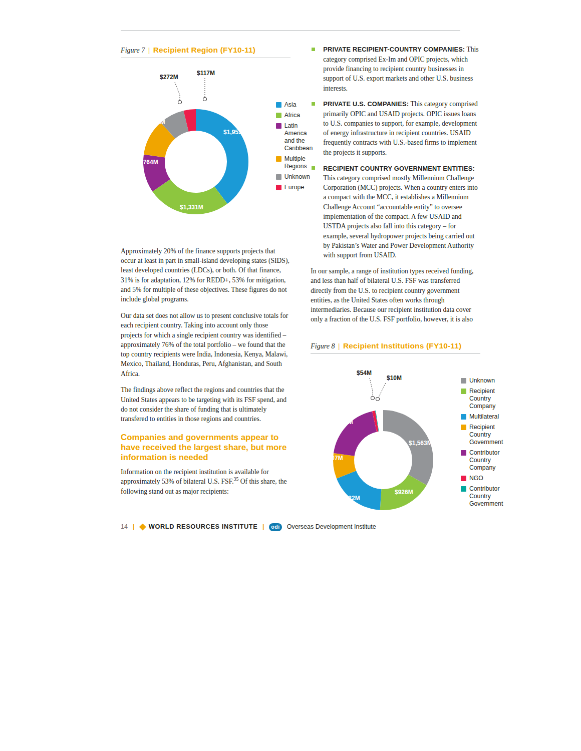Figure 7 | Recipient Region (FY10-11)
$1,953M $1,331M $764M $663M $272M $117M
Asia
Africa
Latin America and the Caribbean
Multiple Regions
Unknown
Europe
Approximately 20% of the finance supports projects that occur at least in part in small-island developing states (SIDS), least developed countries (LDCs), or both. Of that finance, 31% is for adaptation, 12% for REDD+, 53% for mitigation, and 5% for multiple of these objectives. These figures do not include global programs.
Our data set does not allow us to present conclusive totals for each recipient country. Taking into account only those projects for which a single recipient country was identified – approximately 76% of the total portfolio – we found that the top country recipients were India, Indonesia, Kenya, Malawi, Mexico, Thailand, Honduras, Peru, Afghanistan, and South Africa.
The findings above reflect the regions and countries that the United States appears to be targeting with its FSF spend, and do not consider the share of funding that is ultimately transfered to entities in those regions and countries.
Companies and governments appear to have received the largest share, but more information is needed
Information on the recipient institution is available for approximately 53% of bilateral U.S. FSF.35 Of this share, the following stand out as major recipients:
PRIVATE RECIPIENT-COUNTRY COMPANIES: This category comprised Ex-Im and OPIC projects, which provide financing to recipient country businesses in support of U.S. export markets and other U.S. business interests.
PRIVATE U.S. COMPANIES: This category comprised primarily OPIC and USAID projects. OPIC issues loans to U.S. companies to support, for example, development of energy infrastructure in recipient countries. USAID frequently contracts with U.S.-based firms to implement the projects it supports.
RECIPIENT COUNTRY GOVERNMENT ENTITIES: This category comprised mostly Millennium Challenge Corporation (MCC) projects. When a country enters into a compact with the MCC, it establishes a Millennium Challenge Account “accountable entity” to oversee implementation of the compact. A few USAID and USTDA projects also fall into this category – for example, several hydropower projects being carried out by Pakistan’s Water and Power Development Authority with support from USAID.
In our sample, a range of institution types received funding, and less than half of bilateral U.S. FSF was transferred directly from the U.S. to recipient country government entities, as the United States often works through intermediaries. Because our recipient institution data cover only a fraction of the U.S. FSF portfolio, however, it is also
Figure 8 | Recipient Institutions (FY10-11)
$1,563M $926M $922M $807M $766M $54M $10M
Unknown
Recipient Country Company
Multilateral
Recipient Country Government
Contributor Country Company
NGO
Contributor Country Government
14 | WORLD RESOURCES INSTITUTE | odi Overseas Development Institute